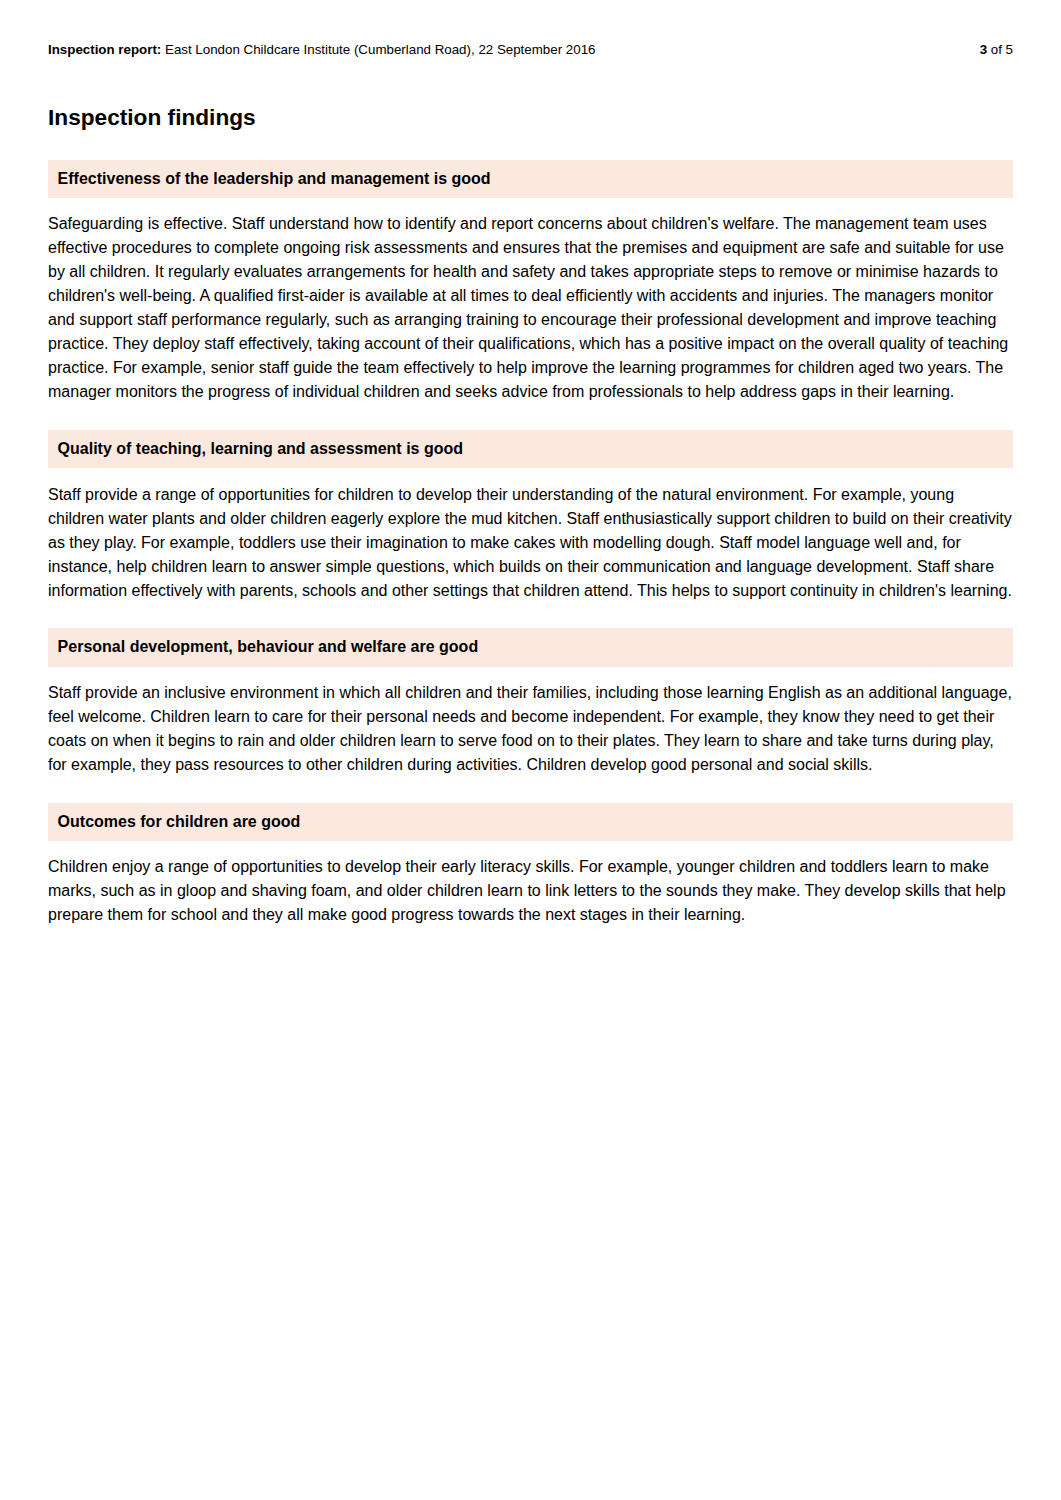Inspection report: East London Childcare Institute (Cumberland Road), 22 September 2016
3 of 5
Inspection findings
Effectiveness of the leadership and management is good
Safeguarding is effective. Staff understand how to identify and report concerns about children's welfare. The management team uses effective procedures to complete ongoing risk assessments and ensures that the premises and equipment are safe and suitable for use by all children. It regularly evaluates arrangements for health and safety and takes appropriate steps to remove or minimise hazards to children's well-being. A qualified first-aider is available at all times to deal efficiently with accidents and injuries. The managers monitor and support staff performance regularly, such as arranging training to encourage their professional development and improve teaching practice. They deploy staff effectively, taking account of their qualifications, which has a positive impact on the overall quality of teaching practice. For example, senior staff guide the team effectively to help improve the learning programmes for children aged two years. The manager monitors the progress of individual children and seeks advice from professionals to help address gaps in their learning.
Quality of teaching, learning and assessment is good
Staff provide a range of opportunities for children to develop their understanding of the natural environment. For example, young children water plants and older children eagerly explore the mud kitchen. Staff enthusiastically support children to build on their creativity as they play. For example, toddlers use their imagination to make cakes with modelling dough. Staff model language well and, for instance, help children learn to answer simple questions, which builds on their communication and language development. Staff share information effectively with parents, schools and other settings that children attend. This helps to support continuity in children's learning.
Personal development, behaviour and welfare are good
Staff provide an inclusive environment in which all children and their families, including those learning English as an additional language, feel welcome. Children learn to care for their personal needs and become independent. For example, they know they need to get their coats on when it begins to rain and older children learn to serve food on to their plates. They learn to share and take turns during play, for example, they pass resources to other children during activities. Children develop good personal and social skills.
Outcomes for children are good
Children enjoy a range of opportunities to develop their early literacy skills. For example, younger children and toddlers learn to make marks, such as in gloop and shaving foam, and older children learn to link letters to the sounds they make. They develop skills that help prepare them for school and they all make good progress towards the next stages in their learning.